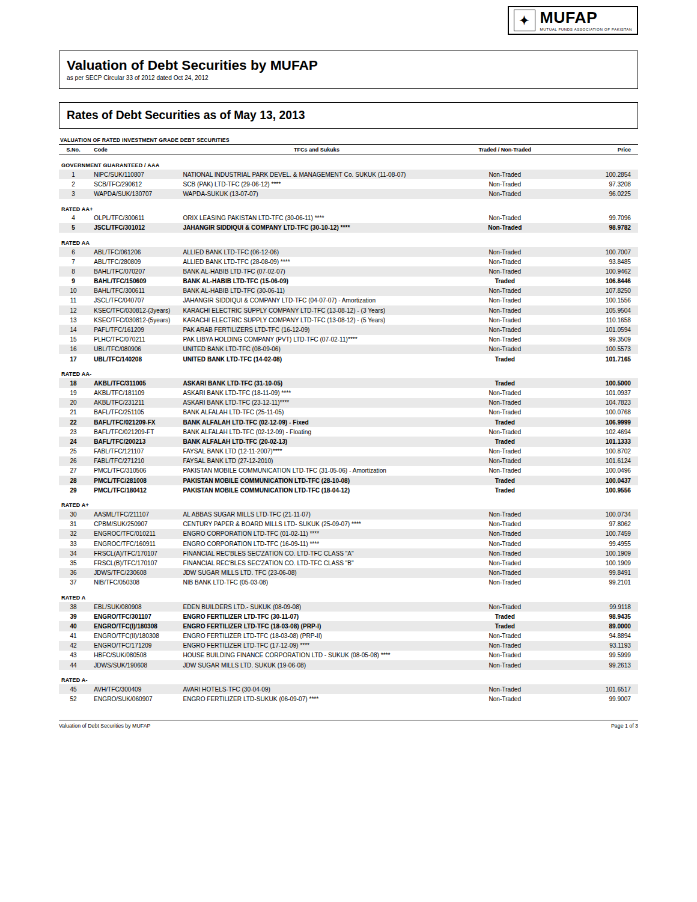✦
MUFAP
MUTUAL FUNDS ASSOCIATION OF PAKISTAN
Valuation of Debt Securities by MUFAP
as per SECP Circular 33 of 2012 dated Oct 24, 2012
Rates of Debt Securities as of May 13, 2013
VALUATION OF RATED INVESTMENT GRADE DEBT SECURITIES
| S.No. | Code | TFCs and Sukuks | Traded / Non-Traded | Price |
| --- | --- | --- | --- | --- |
| GOVERNMENT GUARANTEED / AAA |
| 1 | NIPC/SUK/110807 | NATIONAL INDUSTRIAL PARK DEVEL. & MANAGEMENT Co. SUKUK (11-08-07) | Non-Traded | 100.2854 |
| 2 | SCB/TFC/290612 | SCB (PAK) LTD-TFC (29-06-12) **** | Non-Traded | 97.3208 |
| 3 | WAPDA/SUK/130707 | WAPDA-SUKUK (13-07-07) | Non-Traded | 96.0225 |
| RATED AA+ |
| 4 | OLPL/TFC/300611 | ORIX LEASING PAKISTAN LTD-TFC (30-06-11) **** | Non-Traded | 99.7096 |
| 5 | JSCL/TFC/301012 | JAHANGIR SIDDIQUI & COMPANY LTD-TFC (30-10-12) **** | Non-Traded | 98.9782 |
| RATED AA |
| 6 | ABL/TFC/061206 | ALLIED BANK LTD-TFC (06-12-06) | Non-Traded | 100.7007 |
| 7 | ABL/TFC/280809 | ALLIED BANK LTD-TFC (28-08-09) **** | Non-Traded | 93.8485 |
| 8 | BAHL/TFC/070207 | BANK AL-HABIB LTD-TFC (07-02-07) | Non-Traded | 100.9462 |
| 9 | BAHL/TFC/150609 | BANK AL-HABIB LTD-TFC (15-06-09) | Traded | 106.8446 |
| 10 | BAHL/TFC/300611 | BANK AL-HABIB LTD-TFC (30-06-11) | Non-Traded | 107.8250 |
| 11 | JSCL/TFC/040707 | JAHANGIR SIDDIQUI & COMPANY LTD-TFC (04-07-07) - Amortization | Non-Traded | 100.1556 |
| 12 | KSEC/TFC/030812-(3years) | KARACHI ELECTRIC SUPPLY COMPANY LTD-TFC (13-08-12) - (3 Years) | Non-Traded | 105.9504 |
| 13 | KSEC/TFC/030812-(5years) | KARACHI ELECTRIC SUPPLY COMPANY LTD-TFC (13-08-12) - (5 Years) | Non-Traded | 110.1658 |
| 14 | PAFL/TFC/161209 | PAK ARAB FERTILIZERS LTD-TFC (16-12-09) | Non-Traded | 101.0594 |
| 15 | PLHC/TFC/070211 | PAK LIBYA HOLDING COMPANY (PVT) LTD-TFC (07-02-11)**** | Non-Traded | 99.3509 |
| 16 | UBL/TFC/080906 | UNITED BANK LTD-TFC (08-09-06) | Non-Traded | 100.5573 |
| 17 | UBL/TFC/140208 | UNITED BANK LTD-TFC (14-02-08) | Traded | 101.7165 |
| RATED AA- |
| 18 | AKBL/TFC/311005 | ASKARI BANK LTD-TFC (31-10-05) | Traded | 100.5000 |
| 19 | AKBL/TFC/181109 | ASKARI BANK LTD-TFC (18-11-09) **** | Non-Traded | 101.0937 |
| 20 | AKBL/TFC/231211 | ASKARI BANK LTD-TFC (23-12-11)**** | Non-Traded | 104.7823 |
| 21 | BAFL/TFC/251105 | BANK ALFALAH LTD-TFC (25-11-05) | Non-Traded | 100.0768 |
| 22 | BAFL/TFC/021209-FX | BANK ALFALAH LTD-TFC (02-12-09) - Fixed | Traded | 106.9999 |
| 23 | BAFL/TFC/021209-FT | BANK ALFALAH LTD-TFC (02-12-09) - Floating | Non-Traded | 102.4694 |
| 24 | BAFL/TFC/200213 | BANK ALFALAH LTD-TFC (20-02-13) | Traded | 101.1333 |
| 25 | FABL/TFC/121107 | FAYSAL BANK LTD (12-11-2007)**** | Non-Traded | 100.8702 |
| 26 | FABL/TFC/271210 | FAYSAL BANK LTD (27-12-2010) | Non-Traded | 101.6124 |
| 27 | PMCL/TFC/310506 | PAKISTAN MOBILE COMMUNICATION LTD-TFC (31-05-06) - Amortization | Non-Traded | 100.0496 |
| 28 | PMCL/TFC/281008 | PAKISTAN MOBILE COMMUNICATION LTD-TFC (28-10-08) | Traded | 100.0437 |
| 29 | PMCL/TFC/180412 | PAKISTAN MOBILE COMMUNICATION LTD-TFC (18-04-12) | Traded | 100.9556 |
| RATED A+ |
| 30 | AASML/TFC/211107 | AL ABBAS SUGAR MILLS LTD-TFC (21-11-07) | Non-Traded | 100.0734 |
| 31 | CPBM/SUK/250907 | CENTURY PAPER & BOARD MILLS LTD- SUKUK (25-09-07) **** | Non-Traded | 97.8062 |
| 32 | ENGROC/TFC/010211 | ENGRO CORPORATION LTD-TFC (01-02-11) **** | Non-Traded | 100.7459 |
| 33 | ENGROC/TFC/160911 | ENGRO CORPORATION LTD-TFC (16-09-11) **** | Non-Traded | 99.4955 |
| 34 | FRSCL(A)/TFC/170107 | FINANCIAL REC'BLES SEC'ZATION CO. LTD-TFC CLASS "A" | Non-Traded | 100.1909 |
| 35 | FRSCL(B)/TFC/170107 | FINANCIAL REC'BLES SEC'ZATION CO. LTD-TFC CLASS "B" | Non-Traded | 100.1909 |
| 36 | JDWS/TFC/230608 | JDW SUGAR MILLS LTD. TFC (23-06-08) | Non-Traded | 99.8491 |
| 37 | NIB/TFC/050308 | NIB BANK LTD-TFC (05-03-08) | Non-Traded | 99.2101 |
| RATED A |
| 38 | EBL/SUK/080908 | EDEN BUILDERS LTD.- SUKUK (08-09-08) | Non-Traded | 99.9118 |
| 39 | ENGRO/TFC/301107 | ENGRO FERTILIZER LTD-TFC (30-11-07) | Traded | 98.9435 |
| 40 | ENGRO/TFC(I)/180308 | ENGRO FERTILIZER LTD-TFC (18-03-08) (PRP-I) | Traded | 89.0000 |
| 41 | ENGRO/TFC(II)/180308 | ENGRO FERTILIZER LTD-TFC (18-03-08) (PRP-II) | Non-Traded | 94.8894 |
| 42 | ENGRO/TFC/171209 | ENGRO FERTILIZER LTD-TFC (17-12-09) **** | Non-Traded | 93.1193 |
| 43 | HBFC/SUK/080508 | HOUSE BUILDING FINANCE CORPORATION LTD - SUKUK (08-05-08) **** | Non-Traded | 99.5999 |
| 44 | JDWS/SUK/190608 | JDW SUGAR MILLS LTD. SUKUK (19-06-08) | Non-Traded | 99.2613 |
| RATED A- |
| 45 | AVH/TFC/300409 | AVARI HOTELS-TFC (30-04-09) | Non-Traded | 101.6517 |
| 52 | ENGRO/SUK/060907 | ENGRO FERTILIZER LTD-SUKUK (06-09-07) **** | Non-Traded | 99.9007 |
Valuation of Debt Securities by MUFAP
Page 1 of 3